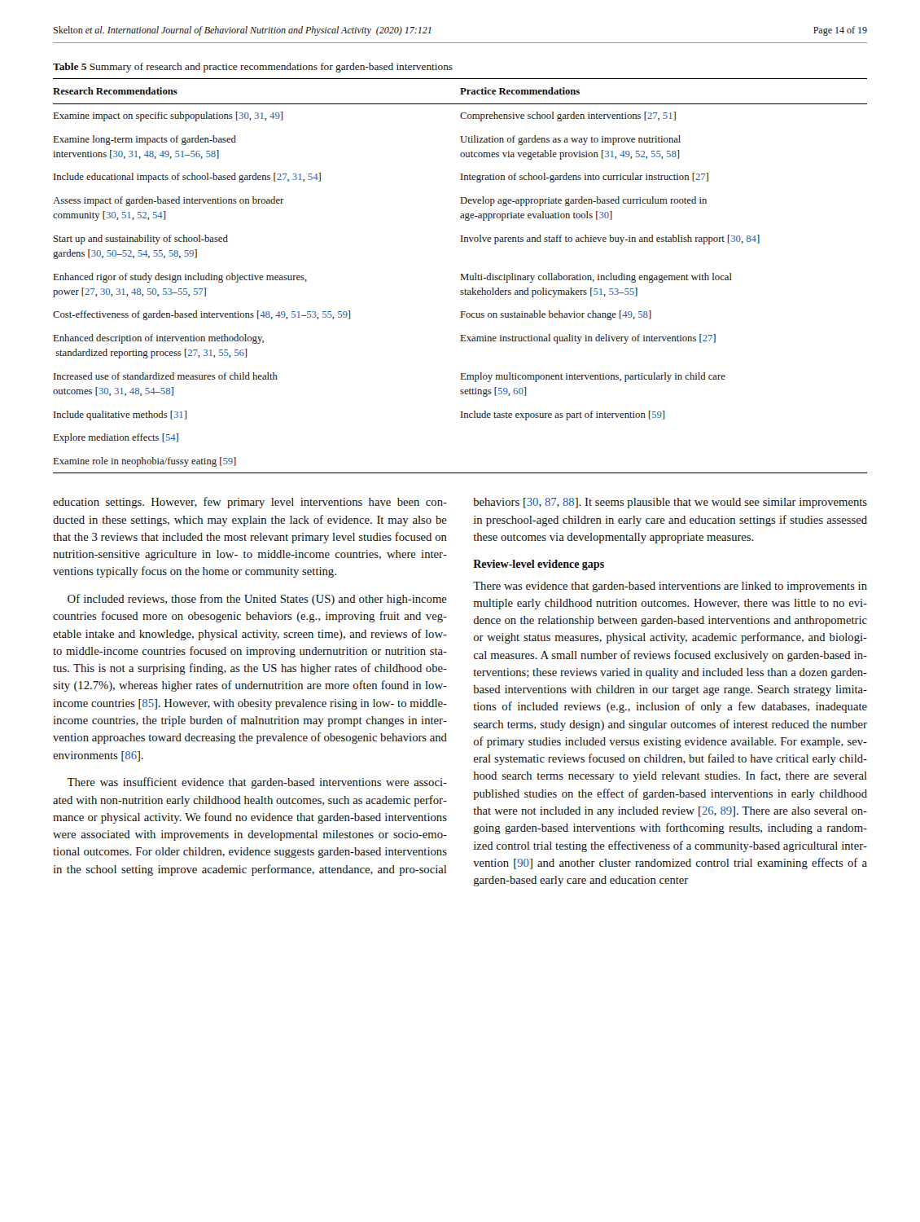Skelton et al. International Journal of Behavioral Nutrition and Physical Activity (2020) 17:121
Page 14 of 19
Table 5 Summary of research and practice recommendations for garden-based interventions
| Research Recommendations | Practice Recommendations |
| --- | --- |
| Examine impact on specific subpopulations [ 30 , 31 , 49 ] | Comprehensive school garden interventions [ 27 , 51 ] |
| Examine long-term impacts of garden-based interventions [ 30 , 31 , 48 , 49 , 51 – 56 , 58 ] | Utilization of gardens as a way to improve nutritional outcomes via vegetable provision [ 31 , 49 , 52 , 55 , 58 ] |
| Include educational impacts of school-based gardens [ 27 , 31 , 54 ] | Integration of school-gardens into curricular instruction [ 27 ] |
| Assess impact of garden-based interventions on broader community [ 30 , 51 , 52 , 54 ] | Develop age-appropriate garden-based curriculum rooted in age-appropriate evaluation tools [ 30 ] |
| Start up and sustainability of school-based gardens [ 30 , 50 – 52 , 54 , 55 , 58 , 59 ] | Involve parents and staff to achieve buy-in and establish rapport [ 30 , 84 ] |
| Enhanced rigor of study design including objective measures, power [ 27 , 30 , 31 , 48 , 50 , 53 – 55 , 57 ] | Multi-disciplinary collaboration, including engagement with local stakeholders and policymakers [ 51 , 53 – 55 ] |
| Cost-effectiveness of garden-based interventions [ 48 , 49 , 51 – 53 , 55 , 59 ] | Focus on sustainable behavior change [ 49 , 58 ] |
| Enhanced description of intervention methodology, standardized reporting process [ 27 , 31 , 55 , 56 ] | Examine instructional quality in delivery of interventions [ 27 ] |
| Increased use of standardized measures of child health outcomes [ 30 , 31 , 48 , 54 – 58 ] | Employ multicomponent interventions, particularly in child care settings [ 59 , 60 ] |
| Include qualitative methods [ 31 ] | Include taste exposure as part of intervention [ 59 ] |
| Explore mediation effects [ 54 ] | |
| Examine role in neophobia/fussy eating [ 59 ] | |
education settings. However, few primary level interventions have been conducted in these settings, which may explain the lack of evidence. It may also be that the 3 reviews that included the most relevant primary level studies focused on nutrition-sensitive agriculture in low- to middle-income countries, where interventions typically focus on the home or community setting.
Of included reviews, those from the United States (US) and other high-income countries focused more on obesogenic behaviors (e.g., improving fruit and vegetable intake and knowledge, physical activity, screen time), and reviews of low- to middle-income countries focused on improving undernutrition or nutrition status. This is not a surprising finding, as the US has higher rates of childhood obesity (12.7%), whereas higher rates of undernutrition are more often found in low-income countries [85]. However, with obesity prevalence rising in low- to middle-income countries, the triple burden of malnutrition may prompt changes in intervention approaches toward decreasing the prevalence of obesogenic behaviors and environments [86].
There was insufficient evidence that garden-based interventions were associated with non-nutrition early childhood health outcomes, such as academic performance or physical activity. We found no evidence that garden-based interventions were associated with improvements in developmental milestones or socio-emotional outcomes. For older children, evidence suggests garden-based interventions in the school setting improve academic performance, attendance, and pro-social behaviors [30, 87, 88]. It seems plausible that we would see similar improvements in preschool-aged children in early care and education settings if studies assessed these outcomes via developmentally appropriate measures.
Review-level evidence gaps
There was evidence that garden-based interventions are linked to improvements in multiple early childhood nutrition outcomes. However, there was little to no evidence on the relationship between garden-based interventions and anthropometric or weight status measures, physical activity, academic performance, and biological measures. A small number of reviews focused exclusively on garden-based interventions; these reviews varied in quality and included less than a dozen garden-based interventions with children in our target age range. Search strategy limitations of included reviews (e.g., inclusion of only a few databases, inadequate search terms, study design) and singular outcomes of interest reduced the number of primary studies included versus existing evidence available. For example, several systematic reviews focused on children, but failed to have critical early childhood search terms necessary to yield relevant studies. In fact, there are several published studies on the effect of garden-based interventions in early childhood that were not included in any included review [26, 89]. There are also several ongoing garden-based interventions with forthcoming results, including a randomized control trial testing the effectiveness of a community-based agricultural intervention [90] and another cluster randomized control trial examining effects of a garden-based early care and education center